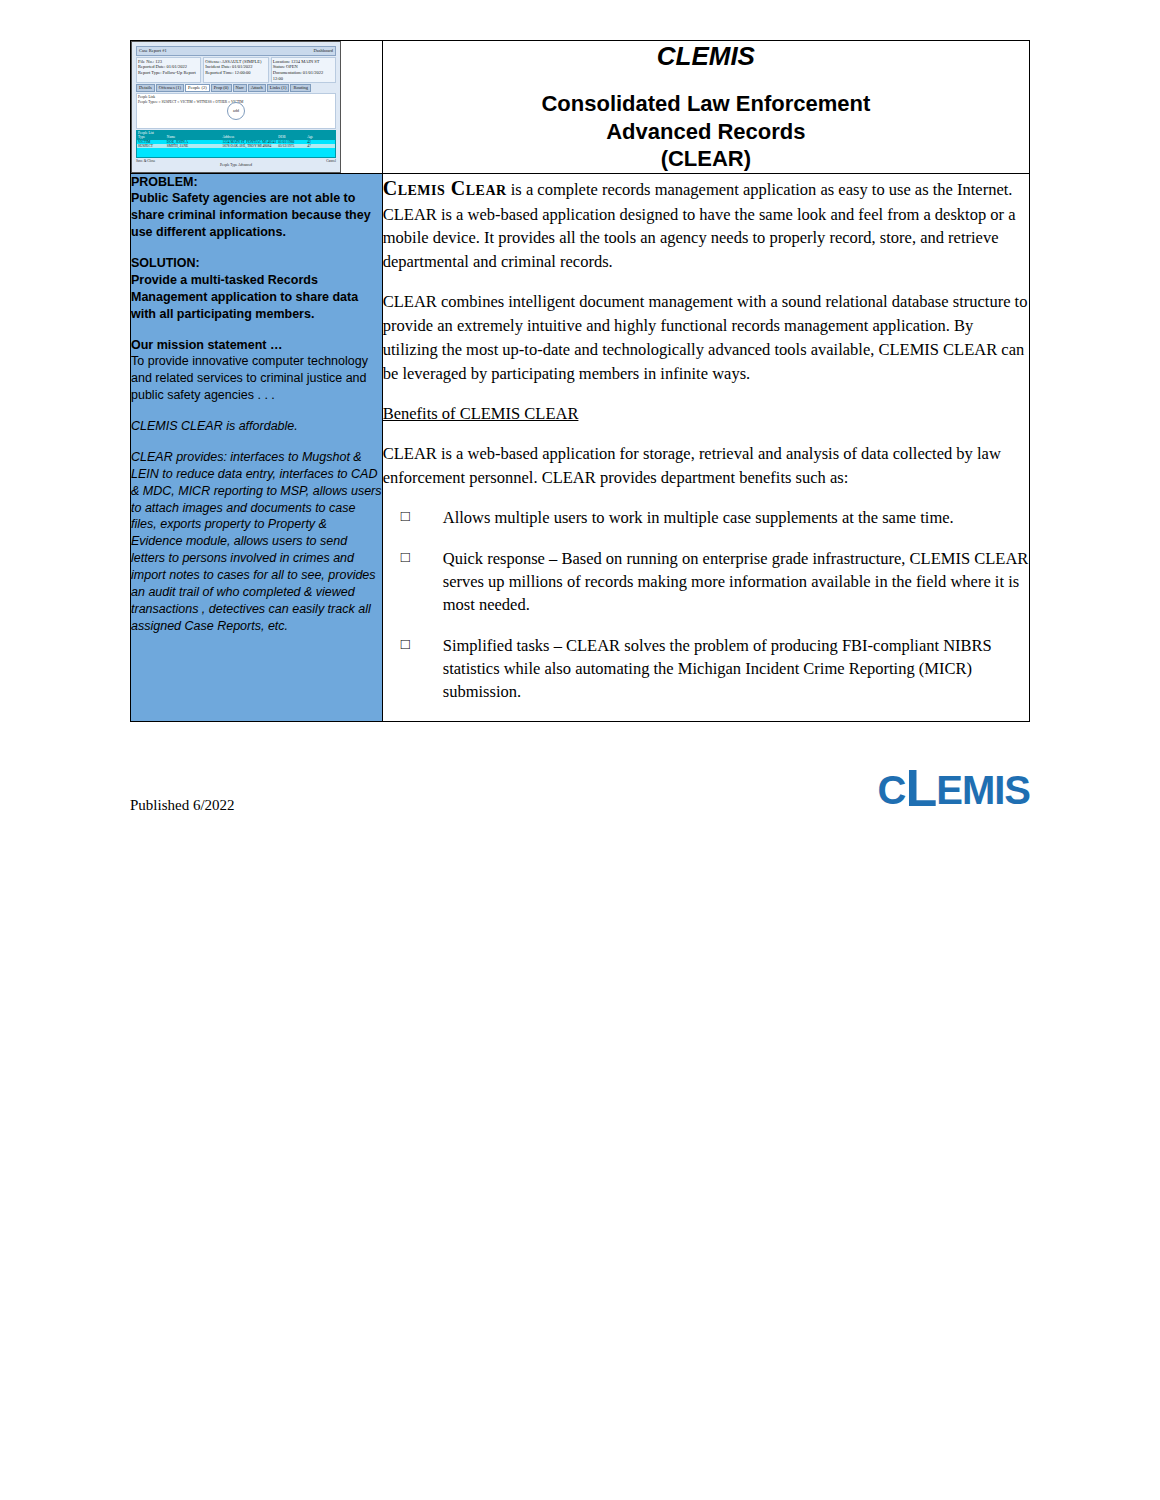| Case Report #1 Dashboard File No.: 123 Reported Date: 01/01/2022 Report Type: Follow-Up Report Offense: ASSAULT (SIMPLE) Incident Date: 01/01/2022 Reported Time: 12:00:00 Location: 1234 MAIN ST Status: OPEN Documentation: 01/01/2022 12:00 Details Offenses (1) People (2) Prop (0) Narr Attach Links (1) Routing People Link People Types: ○ SUSPECT ○ VICTIM ○ WITNESS ○ OTHER ○ VICTIM add People List Type Name Address DOB Age VICTIM DOE, JOHN A 1234 MAIN ST, PONTIAC MI 48341 01/01/1980 42 SUSPECT SMITH, JANE 5678 OAK AVE, TROY MI 48084 05/12/1975 47 Save & Close Cancel People Type Advanced | CLEMIS Consolidated Law Enforcement Advanced Records (CLEAR) |
| PROBLEM: Public Safety agencies are not able to share criminal information because they use different applications. SOLUTION: Provide a multi-tasked Records Management application to share data with all participating members. Our mission statement … To provide innovative computer technology and related services to criminal justice and public safety agencies . . . CLEMIS CLEAR is affordable. CLEAR provides: interfaces to Mugshot & LEIN to reduce data entry, interfaces to CAD & MDC, MICR reporting to MSP, allows users to attach images and documents to case files, exports property to Property & Evidence module, allows users to send letters to persons involved in crimes and import notes to cases for all to see, provides an audit trail of who completed & viewed transactions , detectives can easily track all assigned Case Reports, etc. | Clemis Clear is a complete records management application as easy to use as the Internet. CLEAR is a web-based application designed to have the same look and feel from a desktop or a mobile device. It provides all the tools an agency needs to properly record, store, and retrieve departmental and criminal records. CLEAR combines intelligent document management with a sound relational database structure to provide an extremely intuitive and highly functional records management application. By utilizing the most up-to-date and technologically advanced tools available, CLEMIS CLEAR can be leveraged by participating members in infinite ways. Benefits of CLEMIS CLEAR CLEAR is a web-based application for storage, retrieval and analysis of data collected by law enforcement personnel. CLEAR provides department benefits such as: Allows multiple users to work in multiple case supplements at the same time. Quick response – Based on running on enterprise grade infrastructure, CLEMIS CLEAR serves up millions of records making more information available in the field where it is most needed. Simplified tasks – CLEAR solves the problem of producing FBI-compliant NIBRS statistics while also automating the Michigan Incident Crime Reporting (MICR) submission. |
Published 6/2022
CLEMIS